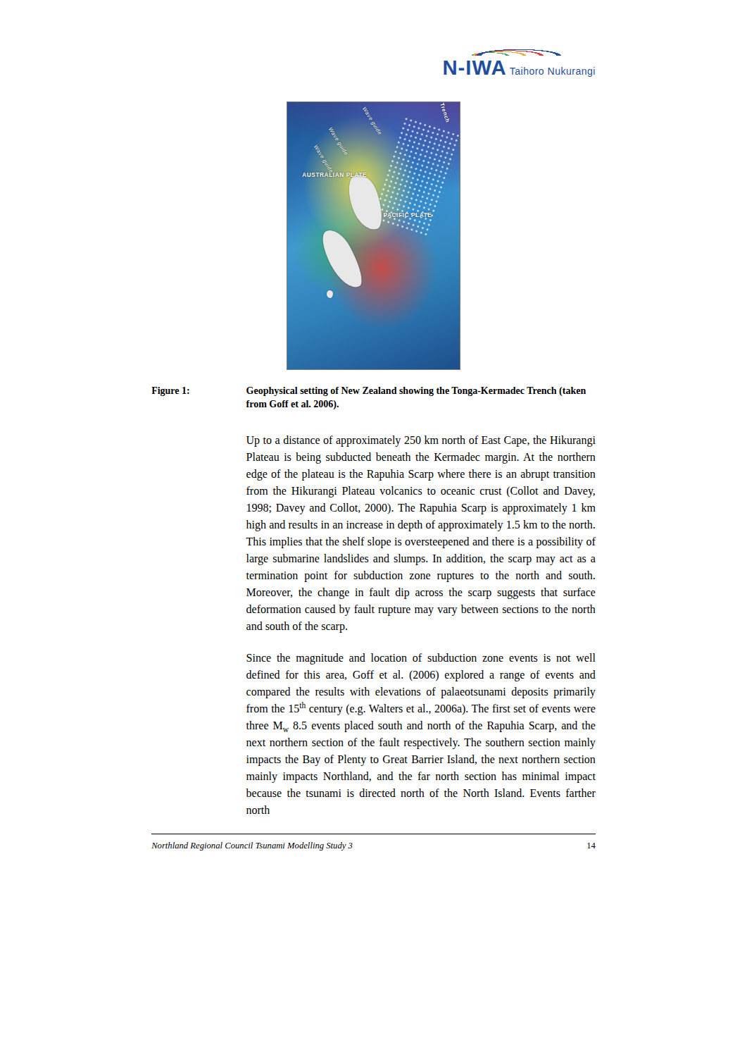N-IWA Taihoro Nukurangi
AUSTRALIAN PLATE PACIFIC PLATE Tonga-Kermadec Trench Wave guide Wave guide Wave guide
Figure 1: Geophysical setting of New Zealand showing the Tonga-Kermadec Trench (taken from Goff et al. 2006).
Up to a distance of approximately 250 km north of East Cape, the Hikurangi Plateau is being subducted beneath the Kermadec margin. At the northern edge of the plateau is the Rapuhia Scarp where there is an abrupt transition from the Hikurangi Plateau volcanics to oceanic crust (Collot and Davey, 1998; Davey and Collot, 2000). The Rapuhia Scarp is approximately 1 km high and results in an increase in depth of approximately 1.5 km to the north. This implies that the shelf slope is oversteepened and there is a possibility of large submarine landslides and slumps. In addition, the scarp may act as a termination point for subduction zone ruptures to the north and south. Moreover, the change in fault dip across the scarp suggests that surface deformation caused by fault rupture may vary between sections to the north and south of the scarp.
Since the magnitude and location of subduction zone events is not well defined for this area, Goff et al. (2006) explored a range of events and compared the results with elevations of palaeotsunami deposits primarily from the 15th century (e.g. Walters et al., 2006a). The first set of events were three Mw 8.5 events placed south and north of the Rapuhia Scarp, and the next northern section of the fault respectively. The southern section mainly impacts the Bay of Plenty to Great Barrier Island, the next northern section mainly impacts Northland, and the far north section has minimal impact because the tsunami is directed north of the North Island. Events farther north
Northland Regional Council Tsunami Modelling Study 3 14